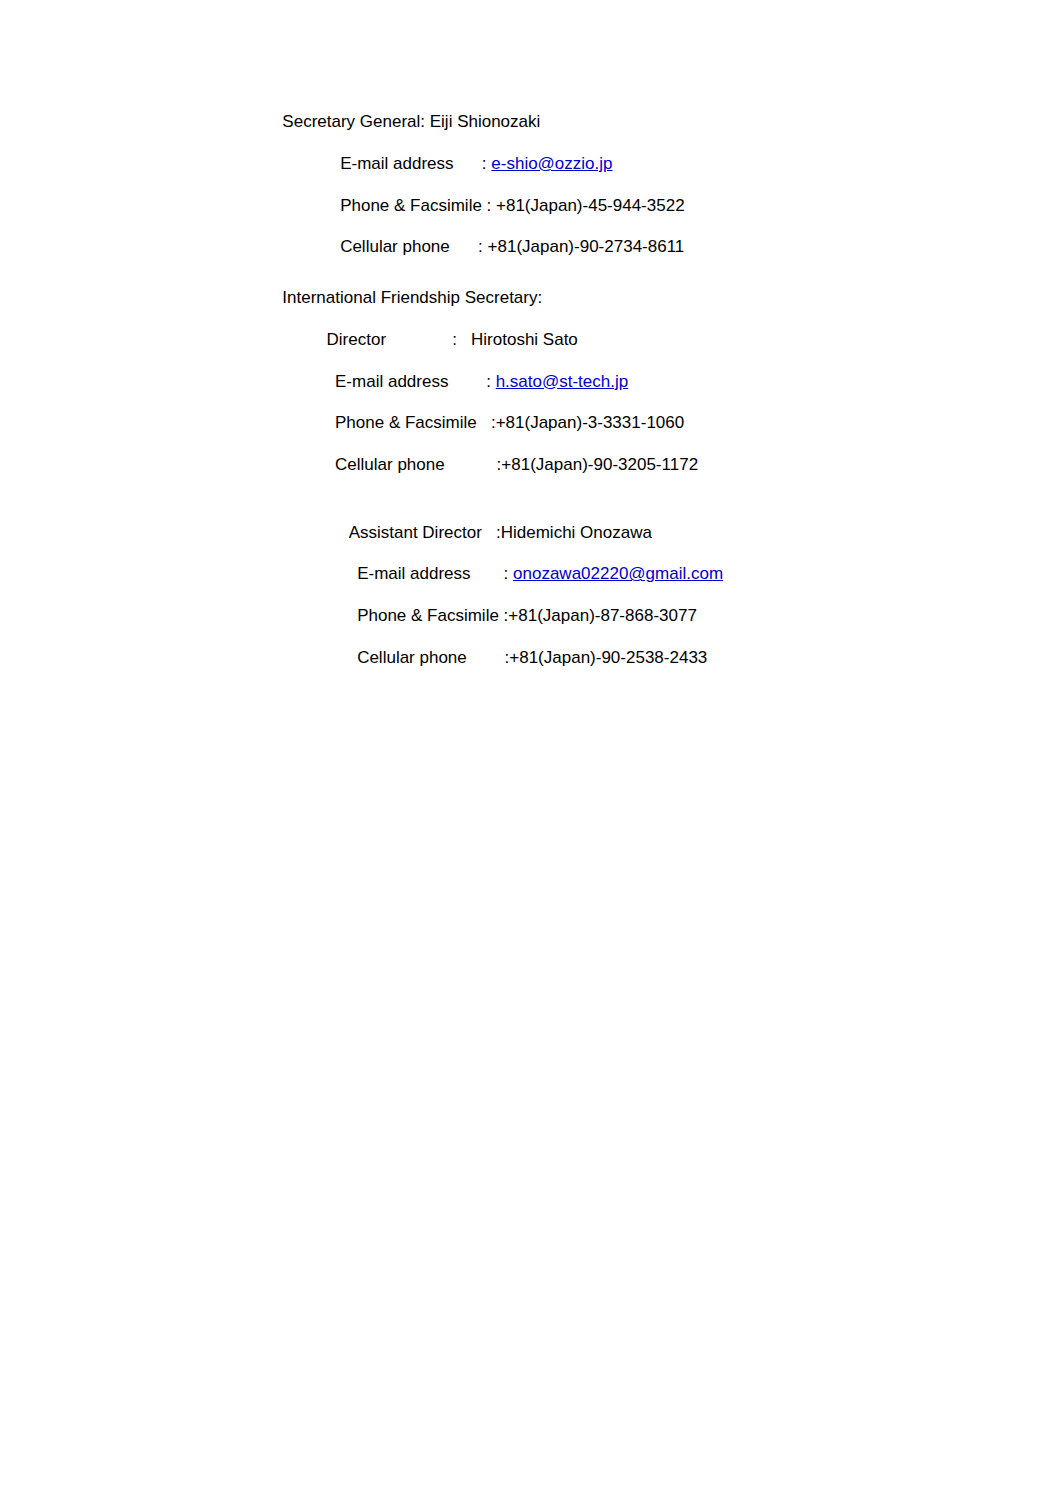Secretary General: Eiji Shionozaki
E-mail address : e-shio@ozzio.jp
Phone & Facsimile : +81(Japan)-45-944-3522
Cellular phone : +81(Japan)-90-2734-8611
International Friendship Secretary:
Director : Hirotoshi Sato
E-mail address : h.sato@st-tech.jp
Phone & Facsimile :+81(Japan)-3-3331-1060
Cellular phone :+81(Japan)-90-3205-1172
Assistant Director :Hidemichi Onozawa
E-mail address : onozawa02220@gmail.com
Phone & Facsimile :+81(Japan)-87-868-3077
Cellular phone :+81(Japan)-90-2538-2433